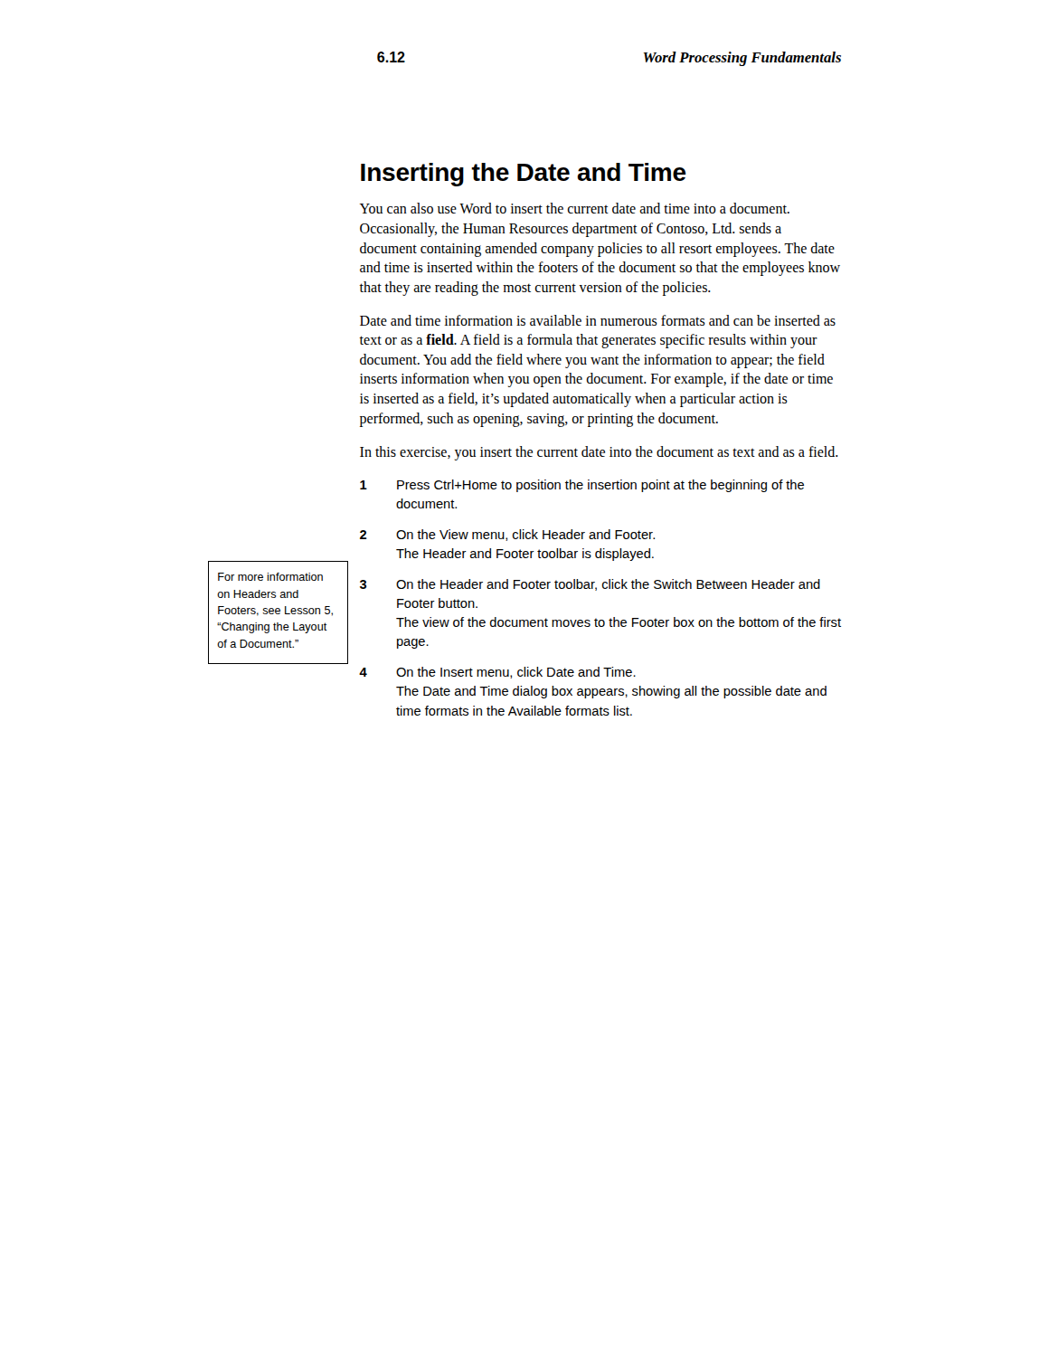6.12 Word Processing Fundamentals
For more information on Headers and Footers, see Lesson 5, “Changing the Layout of a Document.”
Inserting the Date and Time
You can also use Word to insert the current date and time into a document. Occasionally, the Human Resources department of Contoso, Ltd. sends a document containing amended company policies to all resort employees. The date and time is inserted within the footers of the document so that the employees know that they are reading the most current version of the policies.
Date and time information is available in numerous formats and can be inserted as text or as a field. A field is a formula that generates specific results within your document. You add the field where you want the information to appear; the field inserts information when you open the document. For example, if the date or time is inserted as a field, it’s updated automatically when a particular action is performed, such as opening, saving, or printing the document.
In this exercise, you insert the current date into the document as text and as a field.
1 Press Ctrl+Home to position the insertion point at the beginning of the document.
2 On the View menu, click Header and Footer. The Header and Footer toolbar is displayed.
3 On the Header and Footer toolbar, click the Switch Between Header and Footer button. The view of the document moves to the Footer box on the bottom of the first page.
4 On the Insert menu, click Date and Time. The Date and Time dialog box appears, showing all the possible date and time formats in the Available formats list.